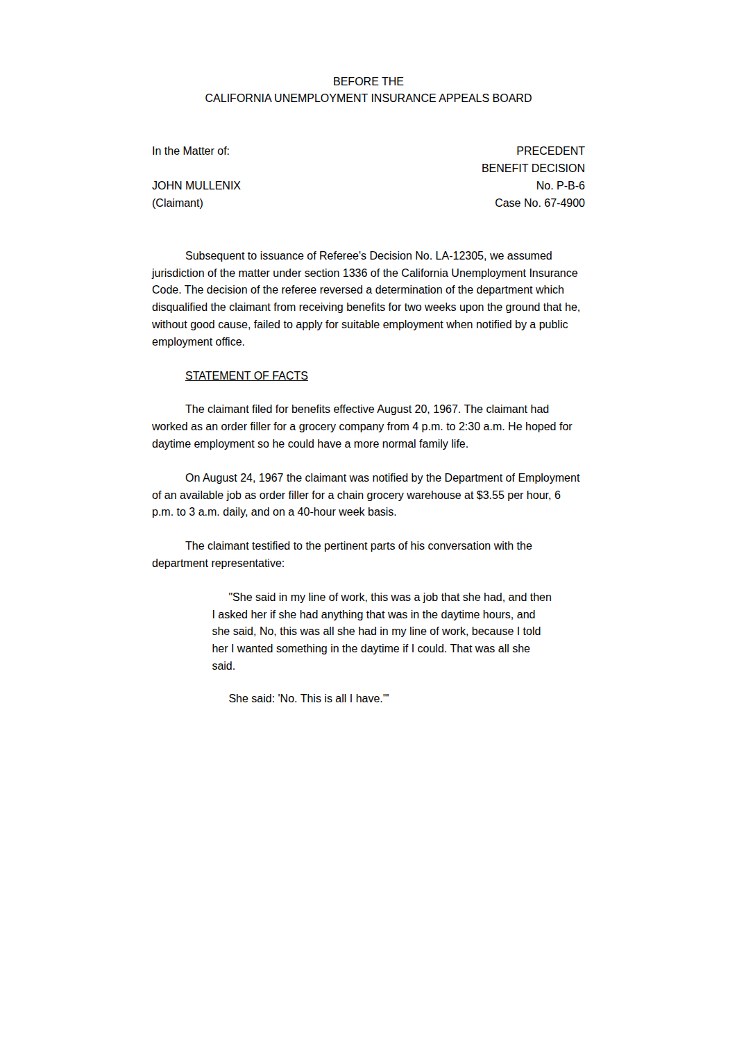BEFORE THE
CALIFORNIA UNEMPLOYMENT INSURANCE APPEALS BOARD
| In the Matter of: JOHN MULLENIX (Claimant) | PRECEDENT BENEFIT DECISION No. P-B-6 Case No. 67-4900 |
Subsequent to issuance of Referee's Decision No. LA-12305, we assumed jurisdiction of the matter under section 1336 of the California Unemployment Insurance Code. The decision of the referee reversed a determination of the department which disqualified the claimant from receiving benefits for two weeks upon the ground that he, without good cause, failed to apply for suitable employment when notified by a public employment office.
STATEMENT OF FACTS
The claimant filed for benefits effective August 20, 1967. The claimant had worked as an order filler for a grocery company from 4 p.m. to 2:30 a.m. He hoped for daytime employment so he could have a more normal family life.
On August 24, 1967 the claimant was notified by the Department of Employment of an available job as order filler for a chain grocery warehouse at $3.55 per hour, 6 p.m. to 3 a.m. daily, and on a 40-hour week basis.
The claimant testified to the pertinent parts of his conversation with the department representative:
"She said in my line of work, this was a job that she had, and then I asked her if she had anything that was in the daytime hours, and she said, No, this was all she had in my line of work, because I told her I wanted something in the daytime if I could. That was all she said.
She said: 'No. This is all I have.'"